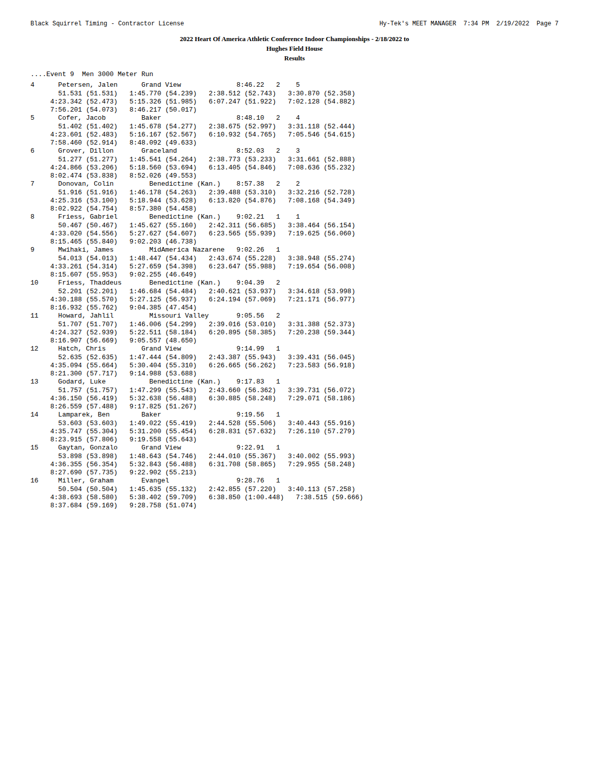Black Squirrel Timing - Contractor License
Hy-Tek's MEET MANAGER 7:34 PM 2/19/2022 Page 7
2022 Heart Of America Athletic Conference Indoor Championships - 2/18/2022 to
Hughes Field House
Results
....Event 9 Men 3000 Meter Run
4      Petersen, Jalen      Grand View              8:46.22   2    5
       51.531 (51.531)   1:45.770 (54.239)   2:38.512 (52.743)   3:30.870 (52.358)
     4:23.342 (52.473)   5:15.326 (51.985)   6:07.247 (51.922)   7:02.128 (54.882)
     7:56.201 (54.073)   8:46.217 (50.017)
5      Cofer, Jacob         Baker                   8:48.10   2    4
       51.402 (51.402)   1:45.678 (54.277)   2:38.675 (52.997)   3:31.118 (52.444)
     4:23.601 (52.483)   5:16.167 (52.567)   6:10.932 (54.765)   7:05.546 (54.615)
     7:58.460 (52.914)   8:48.092 (49.633)
6      Grover, Dillon       Graceland               8:52.03   2    3
       51.277 (51.277)   1:45.541 (54.264)   2:38.773 (53.233)   3:31.661 (52.888)
     4:24.866 (53.206)   5:18.560 (53.694)   6:13.405 (54.846)   7:08.636 (55.232)
     8:02.474 (53.838)   8:52.026 (49.553)
7      Donovan, Colin         Benedictine (Kan.)    8:57.38   2    2
       51.916 (51.916)   1:46.178 (54.263)   2:39.488 (53.310)   3:32.216 (52.728)
     4:25.316 (53.100)   5:18.944 (53.628)   6:13.820 (54.876)   7:08.168 (54.349)
     8:02.922 (54.754)   8:57.380 (54.458)
8      Friess, Gabriel        Benedictine (Kan.)    9:02.21   1    1
       50.467 (50.467)   1:45.627 (55.160)   2:42.311 (56.685)   3:38.464 (56.154)
     4:33.020 (54.556)   5:27.627 (54.607)   6:23.565 (55.939)   7:19.625 (56.060)
     8:15.465 (55.840)   9:02.203 (46.738)
9      Mwihaki, James         MidAmerica Nazarene   9:02.26   1
       54.013 (54.013)   1:48.447 (54.434)   2:43.674 (55.228)   3:38.948 (55.274)
     4:33.261 (54.314)   5:27.659 (54.398)   6:23.647 (55.988)   7:19.654 (56.008)
     8:15.607 (55.953)   9:02.255 (46.649)
10     Friess, Thaddeus       Benedictine (Kan.)    9:04.39   2
       52.201 (52.201)   1:46.684 (54.484)   2:40.621 (53.937)   3:34.618 (53.998)
     4:30.188 (55.570)   5:27.125 (56.937)   6:24.194 (57.069)   7:21.171 (56.977)
     8:16.932 (55.762)   9:04.385 (47.454)
11     Howard, Jahlil         Missouri Valley       9:05.56   2
       51.707 (51.707)   1:46.006 (54.299)   2:39.016 (53.010)   3:31.388 (52.373)
     4:24.327 (52.939)   5:22.511 (58.184)   6:20.895 (58.385)   7:20.238 (59.344)
     8:16.907 (56.669)   9:05.557 (48.650)
12     Hatch, Chris         Grand View              9:14.99   1
       52.635 (52.635)   1:47.444 (54.809)   2:43.387 (55.943)   3:39.431 (56.045)
     4:35.094 (55.664)   5:30.404 (55.310)   6:26.665 (56.262)   7:23.583 (56.918)
     8:21.300 (57.717)   9:14.988 (53.688)
13     Godard, Luke           Benedictine (Kan.)    9:17.83   1
       51.757 (51.757)   1:47.299 (55.543)   2:43.660 (56.362)   3:39.731 (56.072)
     4:36.150 (56.419)   5:32.638 (56.488)   6:30.885 (58.248)   7:29.071 (58.186)
     8:26.559 (57.488)   9:17.825 (51.267)
14     Lamparek, Ben        Baker                   9:19.56   1
       53.603 (53.603)   1:49.022 (55.419)   2:44.528 (55.506)   3:40.443 (55.916)
     4:35.747 (55.304)   5:31.200 (55.454)   6:28.831 (57.632)   7:26.110 (57.279)
     8:23.915 (57.806)   9:19.558 (55.643)
15     Gaytan, Gonzalo      Grand View              9:22.91   1
       53.898 (53.898)   1:48.643 (54.746)   2:44.010 (55.367)   3:40.002 (55.993)
     4:36.355 (56.354)   5:32.843 (56.488)   6:31.708 (58.865)   7:29.955 (58.248)
     8:27.690 (57.735)   9:22.902 (55.213)
16     Miller, Graham       Evangel                 9:28.76   1
       50.504 (50.504)   1:45.635 (55.132)   2:42.855 (57.220)   3:40.113 (57.258)
     4:38.693 (58.580)   5:38.402 (59.709)   6:38.850 (1:00.448)   7:38.515 (59.666)
     8:37.684 (59.169)   9:28.758 (51.074)